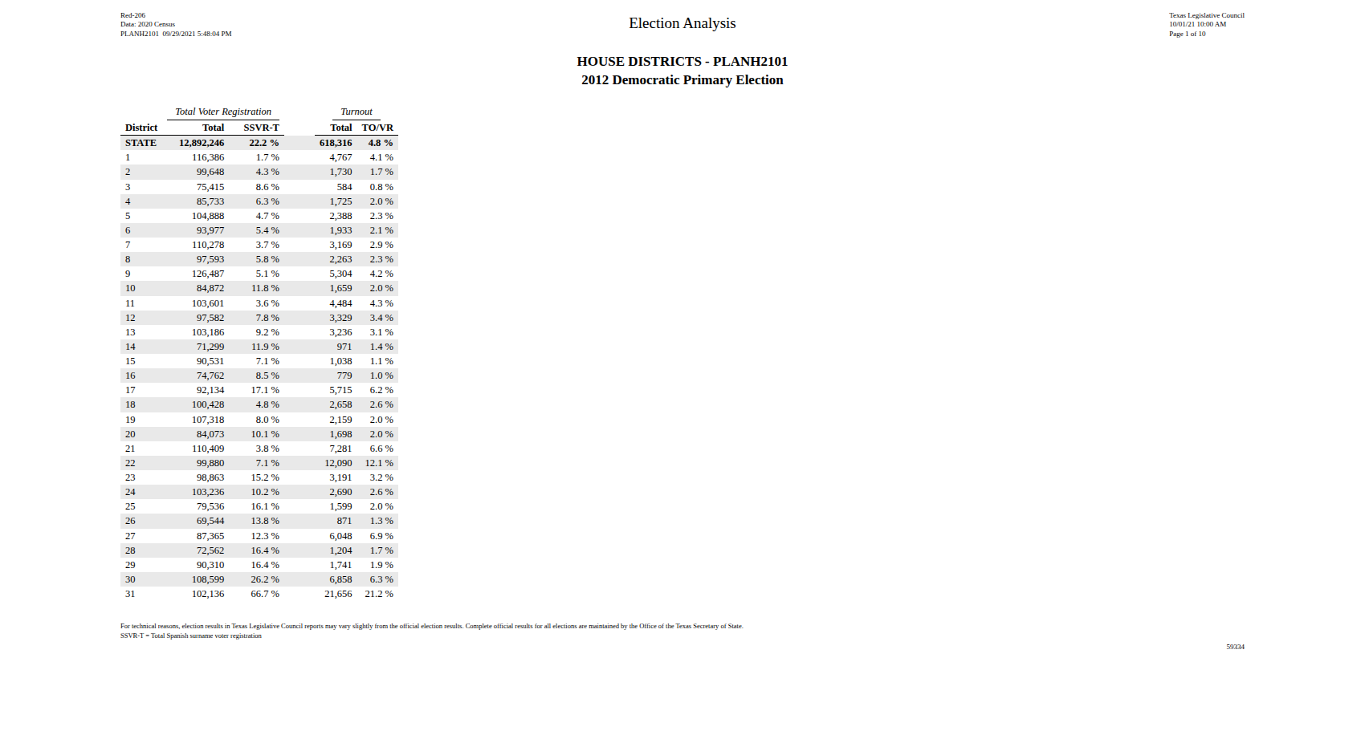Red-206
Data: 2020 Census
PLANH2101 09/29/2021 5:48:04 PM
Texas Legislative Council
10/01/21 10:00 AM
Page 1 of 10
Election Analysis
HOUSE DISTRICTS - PLANH2101
2012 Democratic Primary Election
| | Total Voter Registration | | Turnout |
| --- | --- | --- | --- |
| District | Total | SSVR-T | | Total | TO/VR |
| STATE | 12,892,246 | 22.2 % | | 618,316 | 4.8 % |
| 1 | 116,386 | 1.7 % | | 4,767 | 4.1 % |
| 2 | 99,648 | 4.3 % | | 1,730 | 1.7 % |
| 3 | 75,415 | 8.6 % | | 584 | 0.8 % |
| 4 | 85,733 | 6.3 % | | 1,725 | 2.0 % |
| 5 | 104,888 | 4.7 % | | 2,388 | 2.3 % |
| 6 | 93,977 | 5.4 % | | 1,933 | 2.1 % |
| 7 | 110,278 | 3.7 % | | 3,169 | 2.9 % |
| 8 | 97,593 | 5.8 % | | 2,263 | 2.3 % |
| 9 | 126,487 | 5.1 % | | 5,304 | 4.2 % |
| 10 | 84,872 | 11.8 % | | 1,659 | 2.0 % |
| 11 | 103,601 | 3.6 % | | 4,484 | 4.3 % |
| 12 | 97,582 | 7.8 % | | 3,329 | 3.4 % |
| 13 | 103,186 | 9.2 % | | 3,236 | 3.1 % |
| 14 | 71,299 | 11.9 % | | 971 | 1.4 % |
| 15 | 90,531 | 7.1 % | | 1,038 | 1.1 % |
| 16 | 74,762 | 8.5 % | | 779 | 1.0 % |
| 17 | 92,134 | 17.1 % | | 5,715 | 6.2 % |
| 18 | 100,428 | 4.8 % | | 2,658 | 2.6 % |
| 19 | 107,318 | 8.0 % | | 2,159 | 2.0 % |
| 20 | 84,073 | 10.1 % | | 1,698 | 2.0 % |
| 21 | 110,409 | 3.8 % | | 7,281 | 6.6 % |
| 22 | 99,880 | 7.1 % | | 12,090 | 12.1 % |
| 23 | 98,863 | 15.2 % | | 3,191 | 3.2 % |
| 24 | 103,236 | 10.2 % | | 2,690 | 2.6 % |
| 25 | 79,536 | 16.1 % | | 1,599 | 2.0 % |
| 26 | 69,544 | 13.8 % | | 871 | 1.3 % |
| 27 | 87,365 | 12.3 % | | 6,048 | 6.9 % |
| 28 | 72,562 | 16.4 % | | 1,204 | 1.7 % |
| 29 | 90,310 | 16.4 % | | 1,741 | 1.9 % |
| 30 | 108,599 | 26.2 % | | 6,858 | 6.3 % |
| 31 | 102,136 | 66.7 % | | 21,656 | 21.2 % |
For technical reasons, election results in Texas Legislative Council reports may vary slightly from the official election results. Complete official results for all elections are maintained by the Office of the Texas Secretary of State.
SSVR-T = Total Spanish surname voter registration 59334